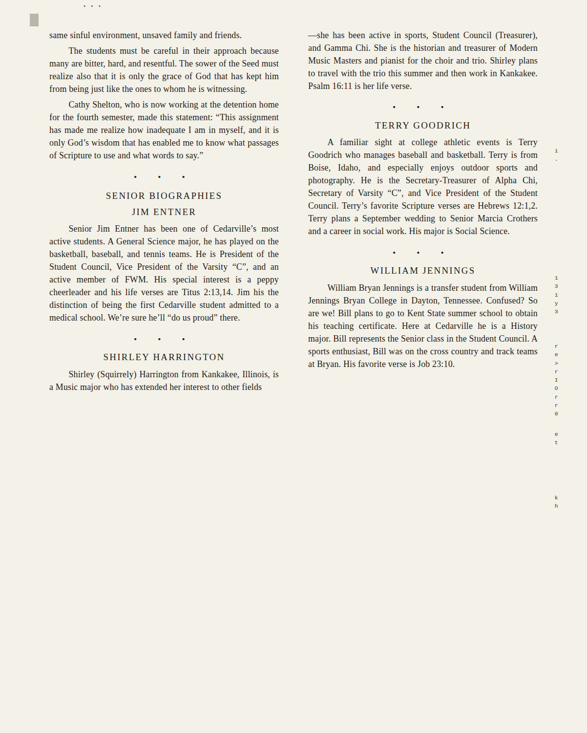• • •
same sinful environment, unsaved family and friends.
The students must be careful in their approach because many are bitter, hard, and resentful. The sower of the Seed must realize also that it is only the grace of God that has kept him from being just like the ones to whom he is witnessing.
Cathy Shelton, who is now working at the detention home for the fourth semester, made this statement: “This assignment has made me realize how inadequate I am in myself, and it is only God’s wisdom that has enabled me to know what passages of Scripture to use and what words to say.”
• • •
Senior Biographies
Jim Entner
Senior Jim Entner has been one of Cedarville’s most active students. A General Science major, he has played on the basketball, baseball, and tennis teams. He is President of the Student Council, Vice President of the Varsity “C”, and an active member of FWM. His special interest is a peppy cheerleader and his life verses are Titus 2:13,14. Jim his the distinction of being the first Cedarville student admitted to a medical school. We’re sure he’ll “do us proud” there.
• • •
Shirley Harrington
Shirley (Squirrely) Harrington from Kankakee, Illinois, is a Music major who has extended her interest to other fields
—she has been active in sports, Student Council (Treasurer), and Gamma Chi. She is the historian and treasurer of Modern Music Masters and pianist for the choir and trio. Shirley plans to travel with the trio this summer and then work in Kankakee. Psalm 16:11 is her life verse.
• • •
Terry Goodrich
A familiar sight at college athletic events is Terry Goodrich who manages baseball and basketball. Terry is from Boise, Idaho, and especially enjoys outdoor sports and photography. He is the Secretary-Treasurer of Alpha Chi, Secretary of Varsity “C”, and Vice President of the Student Council. Terry’s favorite Scripture verses are Hebrews 12:1,2. Terry plans a September wedding to Senior Marcia Crothers and a career in social work. His major is Social Science.
• • •
William Jennings
William Bryan Jennings is a transfer student from William Jennings Bryan College in Dayton, Tennessee. Confused? So are we! Bill plans to go to Kent State summer school to obtain his teaching certificate. Here at Cedarville he is a History major. Bill represents the Senior class in the Student Council. A sports enthusiast, Bill was on the cross country and track teams at Bryan. His favorite verse is Job 23:10.
i
.
1
3
1
y
3
r
e
>
r
I
O
r
r
0
e
t
k
h